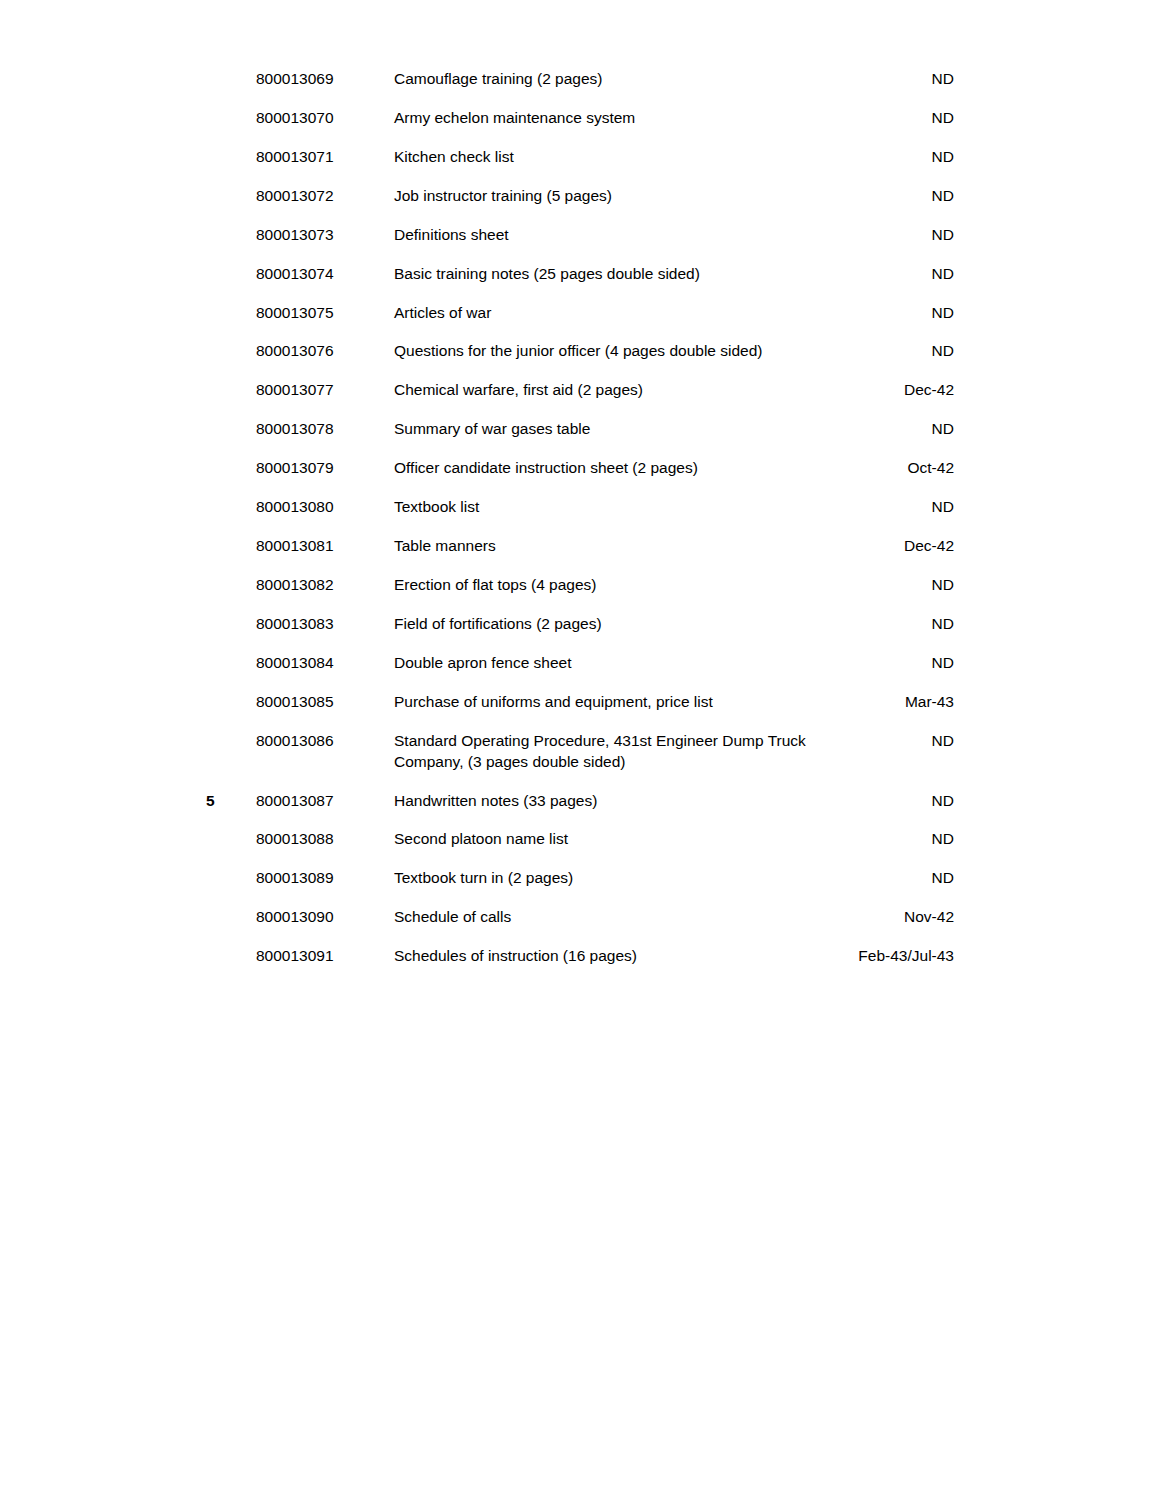| | 800013069 | Camouflage training (2 pages) | ND |
| | 800013070 | Army echelon maintenance system | ND |
| | 800013071 | Kitchen check list | ND |
| | 800013072 | Job instructor training (5 pages) | ND |
| | 800013073 | Definitions sheet | ND |
| | 800013074 | Basic training notes (25 pages double sided) | ND |
| | 800013075 | Articles of war | ND |
| | 800013076 | Questions for the junior officer (4 pages double sided) | ND |
| | 800013077 | Chemical warfare, first aid (2 pages) | Dec-42 |
| | 800013078 | Summary of war gases table | ND |
| | 800013079 | Officer candidate instruction sheet (2 pages) | Oct-42 |
| | 800013080 | Textbook list | ND |
| | 800013081 | Table manners | Dec-42 |
| | 800013082 | Erection of flat tops (4 pages) | ND |
| | 800013083 | Field of fortifications (2 pages) | ND |
| | 800013084 | Double apron fence sheet | ND |
| | 800013085 | Purchase of uniforms and equipment, price list | Mar-43 |
| | 800013086 | Standard Operating Procedure, 431st Engineer Dump Truck Company, (3 pages double sided) | ND |
| 5 | 800013087 | Handwritten notes (33 pages) | ND |
| | 800013088 | Second platoon name list | ND |
| | 800013089 | Textbook turn in (2 pages) | ND |
| | 800013090 | Schedule of calls | Nov-42 |
| | 800013091 | Schedules of instruction (16 pages) | Feb-43/Jul-43 |